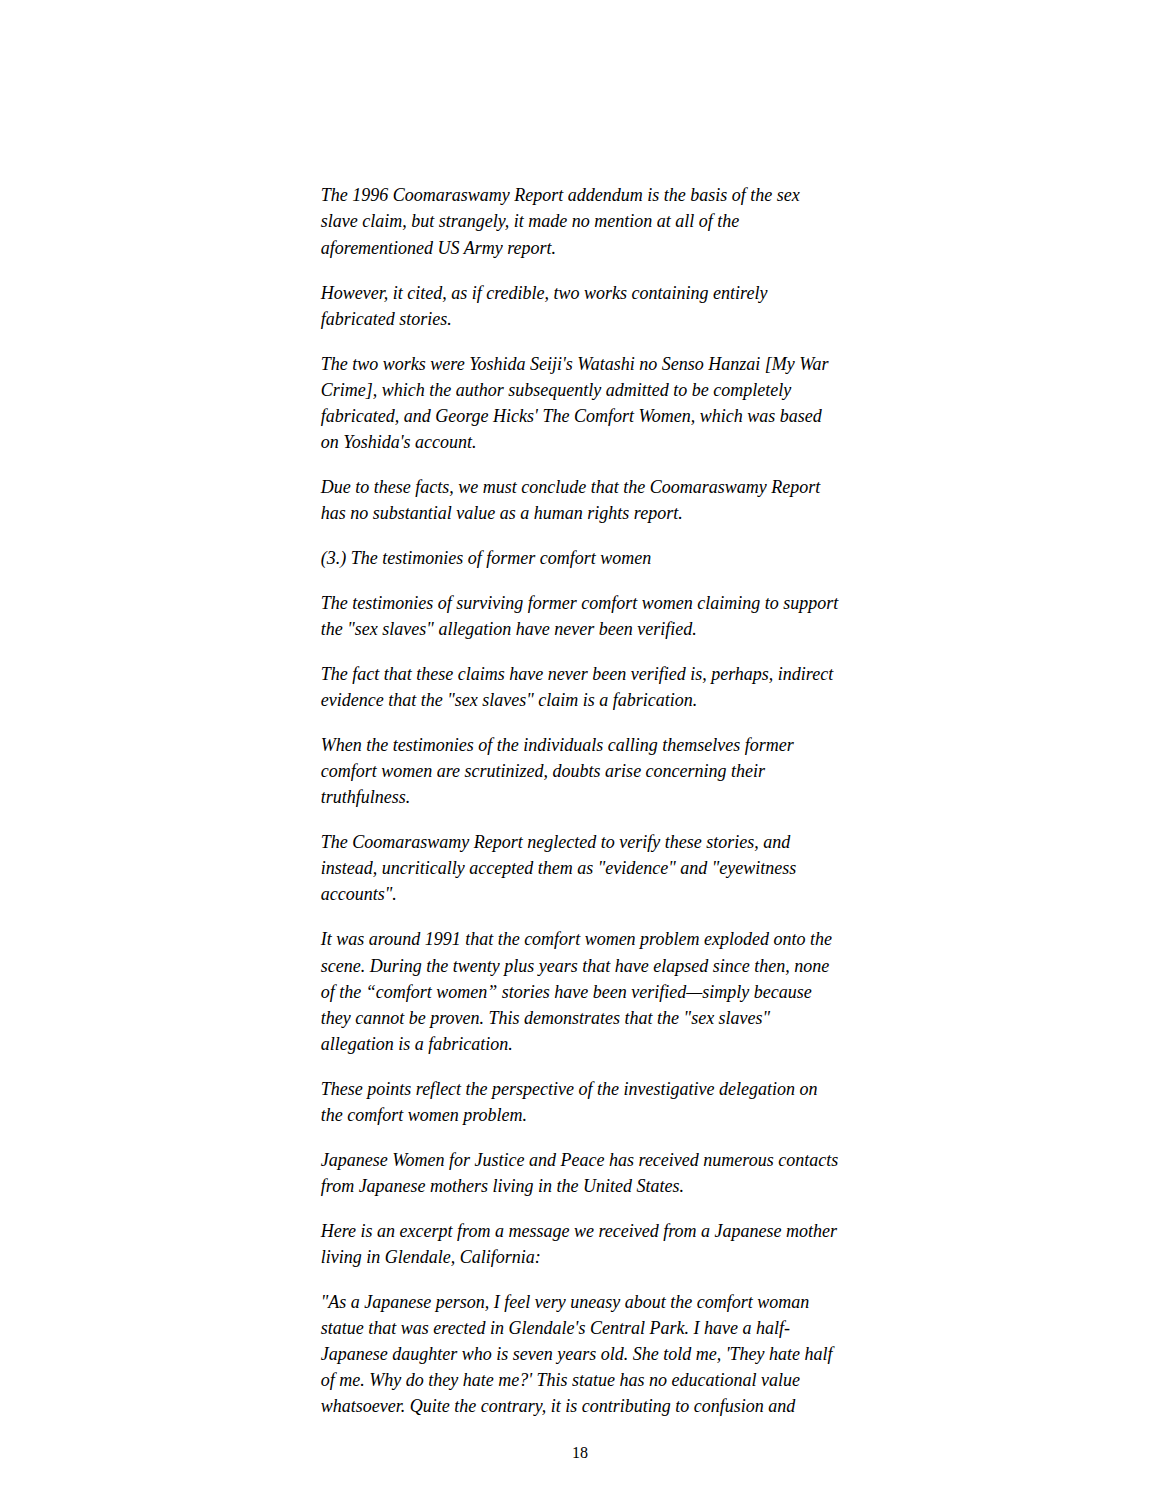The 1996 Coomaraswamy Report addendum is the basis of the sex slave claim, but strangely, it made no mention at all of the aforementioned US Army report.
However, it cited, as if credible, two works containing entirely fabricated stories.
The two works were Yoshida Seiji's Watashi no Senso Hanzai [My War Crime], which the author subsequently admitted to be completely fabricated, and George Hicks' The Comfort Women, which was based on Yoshida's account.
Due to these facts, we must conclude that the Coomaraswamy Report has no substantial value as a human rights report.
(3.) The testimonies of former comfort women
The testimonies of surviving former comfort women claiming to support the "sex slaves" allegation have never been verified.
The fact that these claims have never been verified is, perhaps, indirect evidence that the "sex slaves" claim is a fabrication.
When the testimonies of the individuals calling themselves former comfort women are scrutinized, doubts arise concerning their truthfulness.
The Coomaraswamy Report neglected to verify these stories, and instead, uncritically accepted them as "evidence" and "eyewitness accounts".
It was around 1991 that the comfort women problem exploded onto the scene. During the twenty plus years that have elapsed since then, none of the “comfort women” stories have been verified—simply because they cannot be proven. This demonstrates that the "sex slaves" allegation is a fabrication.
These points reflect the perspective of the investigative delegation on the comfort women problem.
Japanese Women for Justice and Peace has received numerous contacts from Japanese mothers living in the United States.
Here is an excerpt from a message we received from a Japanese mother living in Glendale, California:
"As a Japanese person, I feel very uneasy about the comfort woman statue that was erected in Glendale's Central Park. I have a half-Japanese daughter who is seven years old. She told me, 'They hate half of me. Why do they hate me?' This statue has no educational value whatsoever. Quite the contrary, it is contributing to confusion and
18